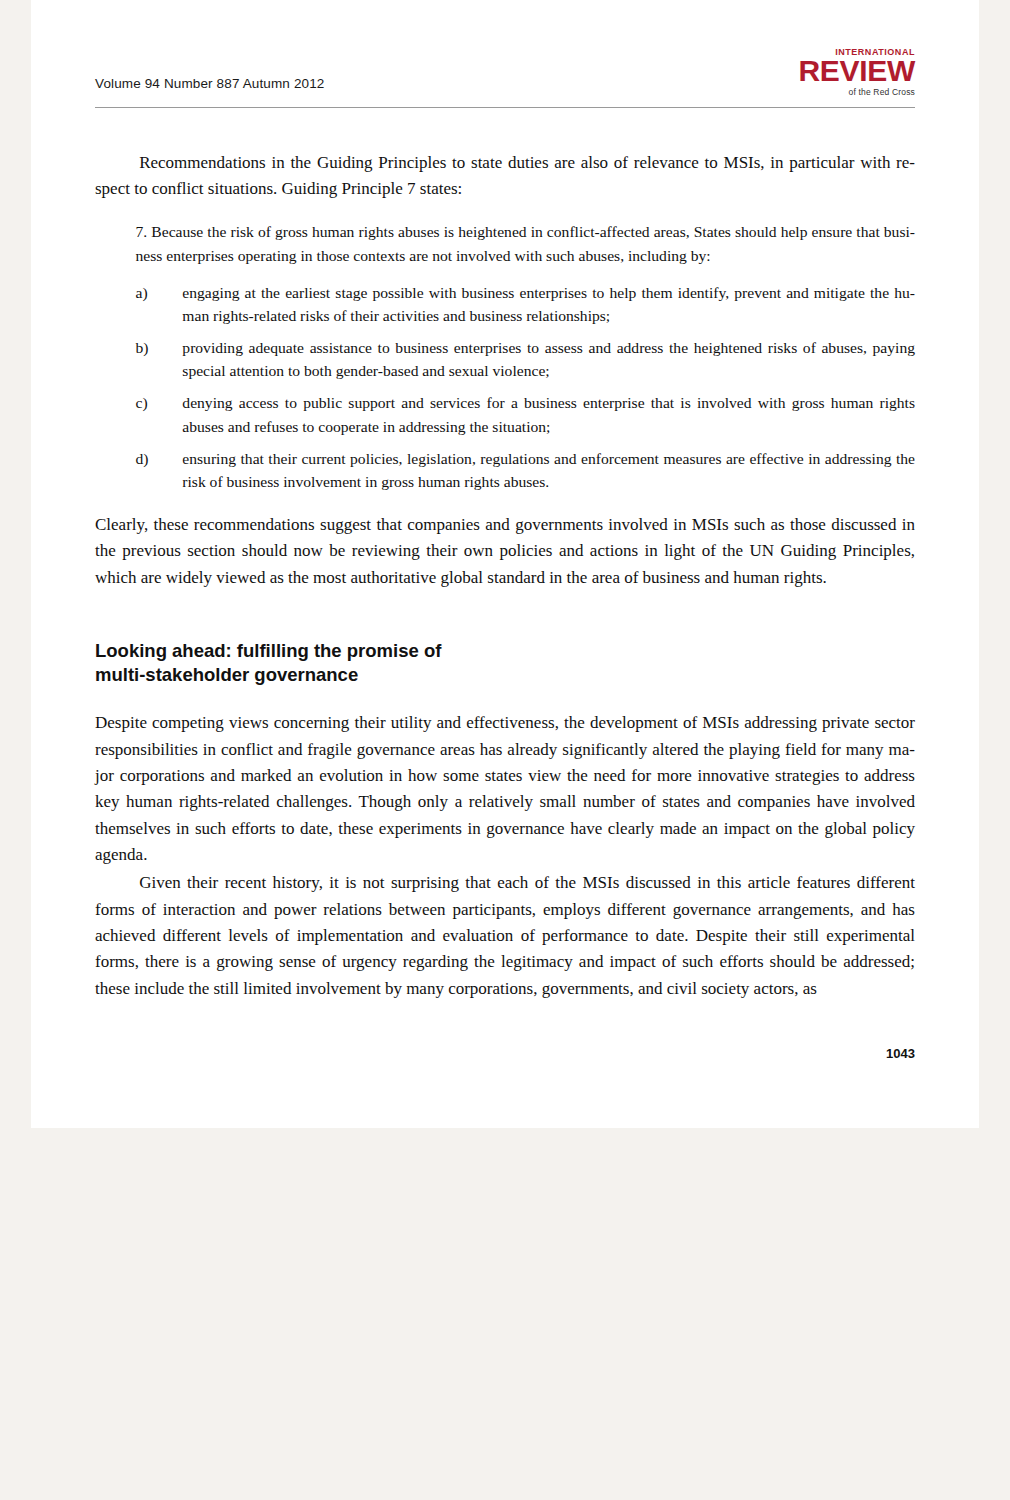Volume 94 Number 887 Autumn 2012
International
REVIEW
of the Red Cross
Recommendations in the Guiding Principles to state duties are also of relevance to MSIs, in particular with respect to conflict situations. Guiding Principle 7 states:
7. Because the risk of gross human rights abuses is heightened in conflict-affected areas, States should help ensure that business enterprises operating in those contexts are not involved with such abuses, including by:
a) engaging at the earliest stage possible with business enterprises to help them identify, prevent and mitigate the human rights-related risks of their activities and business relationships;
b) providing adequate assistance to business enterprises to assess and address the heightened risks of abuses, paying special attention to both gender-based and sexual violence;
c) denying access to public support and services for a business enterprise that is involved with gross human rights abuses and refuses to cooperate in addressing the situation;
d) ensuring that their current policies, legislation, regulations and enforcement measures are effective in addressing the risk of business involvement in gross human rights abuses.
Clearly, these recommendations suggest that companies and governments involved in MSIs such as those discussed in the previous section should now be reviewing their own policies and actions in light of the UN Guiding Principles, which are widely viewed as the most authoritative global standard in the area of business and human rights.
Looking ahead: fulfilling the promise of
multi-stakeholder governance
Despite competing views concerning their utility and effectiveness, the development of MSIs addressing private sector responsibilities in conflict and fragile governance areas has already significantly altered the playing field for many major corporations and marked an evolution in how some states view the need for more innovative strategies to address key human rights-related challenges. Though only a relatively small number of states and companies have involved themselves in such efforts to date, these experiments in governance have clearly made an impact on the global policy agenda.
Given their recent history, it is not surprising that each of the MSIs discussed in this article features different forms of interaction and power relations between participants, employs different governance arrangements, and has achieved different levels of implementation and evaluation of performance to date. Despite their still experimental forms, there is a growing sense of urgency regarding the legitimacy and impact of such efforts should be addressed; these include the still limited involvement by many corporations, governments, and civil society actors, as
1043